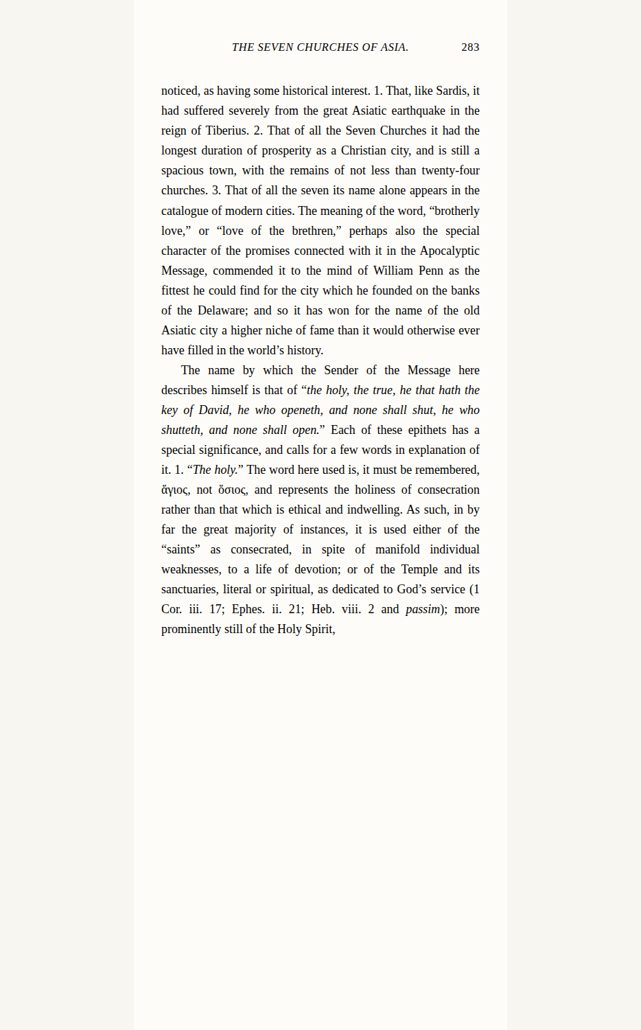THE SEVEN CHURCHES OF ASIA. 283
noticed, as having some historical interest. 1. That, like Sardis, it had suffered severely from the great Asiatic earthquake in the reign of Tiberius. 2. That of all the Seven Churches it had the longest duration of prosperity as a Christian city, and is still a spacious town, with the remains of not less than twenty‑four churches. 3. That of all the seven its name alone appears in the catalogue of modern cities. The meaning of the word, “brotherly love,” or “love of the brethren,” perhaps also the special character of the promises connected with it in the Apocalyptic Message, commended it to the mind of William Penn as the fittest he could find for the city which he founded on the banks of the Delaware; and so it has won for the name of the old Asiatic city a higher niche of fame than it would otherwise ever have filled in the world’s history.
The name by which the Sender of the Message here describes himself is that of “the holy, the true, he that hath the key of David, he who openeth, and none shall shut, he who shutteth, and none shall open.” Each of these epithets has a special significance, and calls for a few words in explanation of it. 1. “The holy.” The word here used is, it must be remembered, ἅγιος, not ὅσιος, and represents the holiness of consecration rather than that which is ethical and indwelling. As such, in by far the great majority of instances, it is used either of the “saints” as consecrated, in spite of manifold individual weaknesses, to a life of devotion; or of the Temple and its sanctuaries, literal or spiritual, as dedicated to God’s service (1 Cor. iii. 17; Ephes. ii. 21; Heb. viii. 2 and passim); more prominently still of the Holy Spirit,